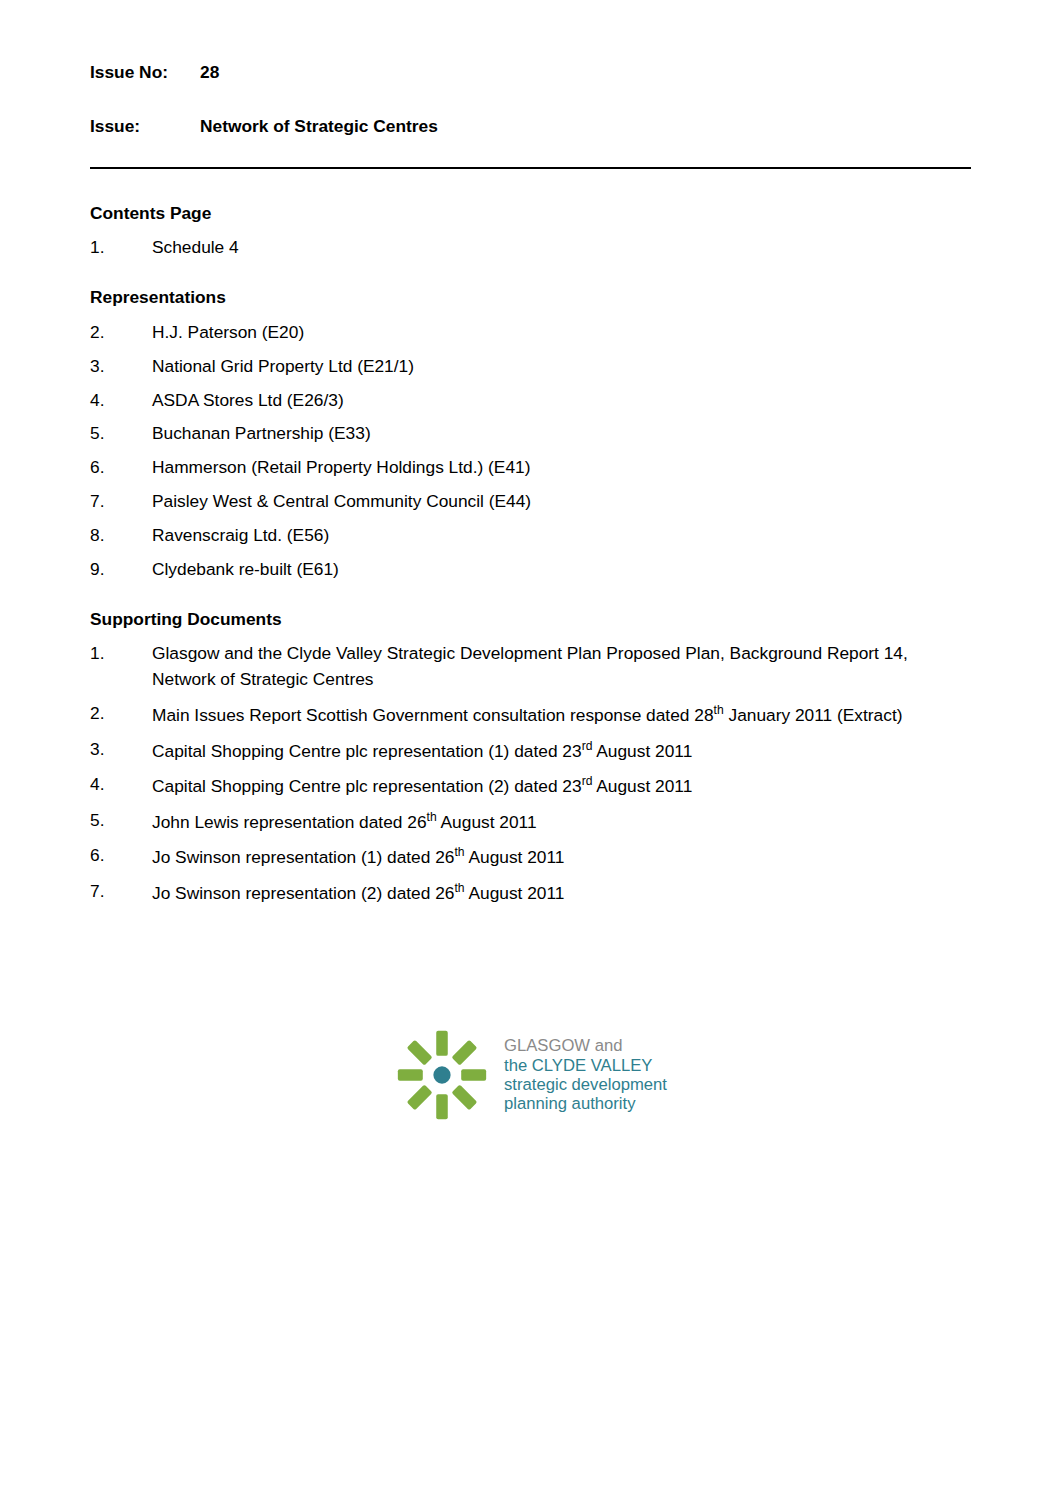Issue No: 28
Issue: Network of Strategic Centres
Contents Page
1. Schedule 4
Representations
2. H.J. Paterson (E20)
3. National Grid Property Ltd (E21/1)
4. ASDA Stores Ltd (E26/3)
5. Buchanan Partnership (E33)
6. Hammerson (Retail Property Holdings Ltd.) (E41)
7. Paisley West & Central Community Council (E44)
8. Ravenscraig Ltd. (E56)
9. Clydebank re-built (E61)
Supporting Documents
1. Glasgow and the Clyde Valley Strategic Development Plan Proposed Plan, Background Report 14, Network of Strategic Centres
2. Main Issues Report Scottish Government consultation response dated 28th January 2011 (Extract)
3. Capital Shopping Centre plc representation (1) dated 23rd August 2011
4. Capital Shopping Centre plc representation (2) dated 23rd August 2011
5. John Lewis representation dated 26th August 2011
6. Jo Swinson representation (1) dated 26th August 2011
7. Jo Swinson representation (2) dated 26th August 2011
GLASGOW and
the CLYDE VALLEY
strategic development
planning authority